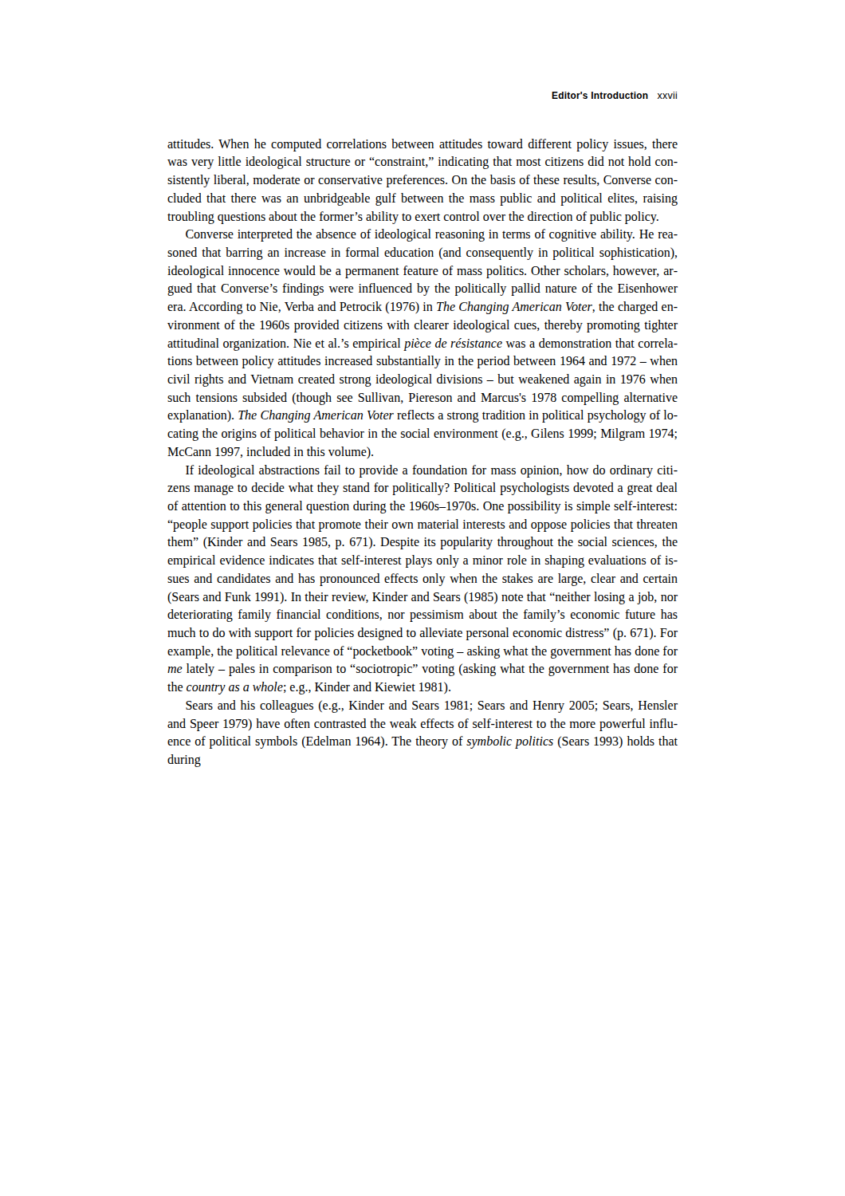Editor's Introduction xxvii
attitudes. When he computed correlations between attitudes toward different policy issues, there was very little ideological structure or “constraint,” indicating that most citizens did not hold consistently liberal, moderate or conservative preferences. On the basis of these results, Converse concluded that there was an unbridgeable gulf between the mass public and political elites, raising troubling questions about the former’s ability to exert control over the direction of public policy.
Converse interpreted the absence of ideological reasoning in terms of cognitive ability. He reasoned that barring an increase in formal education (and consequently in political sophistication), ideological innocence would be a permanent feature of mass politics. Other scholars, however, argued that Converse’s findings were influenced by the politically pallid nature of the Eisenhower era. According to Nie, Verba and Petrocik (1976) in The Changing American Voter, the charged environment of the 1960s provided citizens with clearer ideological cues, thereby promoting tighter attitudinal organization. Nie et al.’s empirical pièce de résistance was a demonstration that correlations between policy attitudes increased substantially in the period between 1964 and 1972 – when civil rights and Vietnam created strong ideological divisions – but weakened again in 1976 when such tensions subsided (though see Sullivan, Piereson and Marcus's 1978 compelling alternative explanation). The Changing American Voter reflects a strong tradition in political psychology of locating the origins of political behavior in the social environment (e.g., Gilens 1999; Milgram 1974; McCann 1997, included in this volume).
If ideological abstractions fail to provide a foundation for mass opinion, how do ordinary citizens manage to decide what they stand for politically? Political psychologists devoted a great deal of attention to this general question during the 1960s–1970s. One possibility is simple self-interest: “people support policies that promote their own material interests and oppose policies that threaten them” (Kinder and Sears 1985, p. 671). Despite its popularity throughout the social sciences, the empirical evidence indicates that self-interest plays only a minor role in shaping evaluations of issues and candidates and has pronounced effects only when the stakes are large, clear and certain (Sears and Funk 1991). In their review, Kinder and Sears (1985) note that “neither losing a job, nor deteriorating family financial conditions, nor pessimism about the family’s economic future has much to do with support for policies designed to alleviate personal economic distress” (p. 671). For example, the political relevance of “pocketbook” voting – asking what the government has done for me lately – pales in comparison to “sociotropic” voting (asking what the government has done for the country as a whole; e.g., Kinder and Kiewiet 1981).
Sears and his colleagues (e.g., Kinder and Sears 1981; Sears and Henry 2005; Sears, Hensler and Speer 1979) have often contrasted the weak effects of self-interest to the more powerful influence of political symbols (Edelman 1964). The theory of symbolic politics (Sears 1993) holds that during